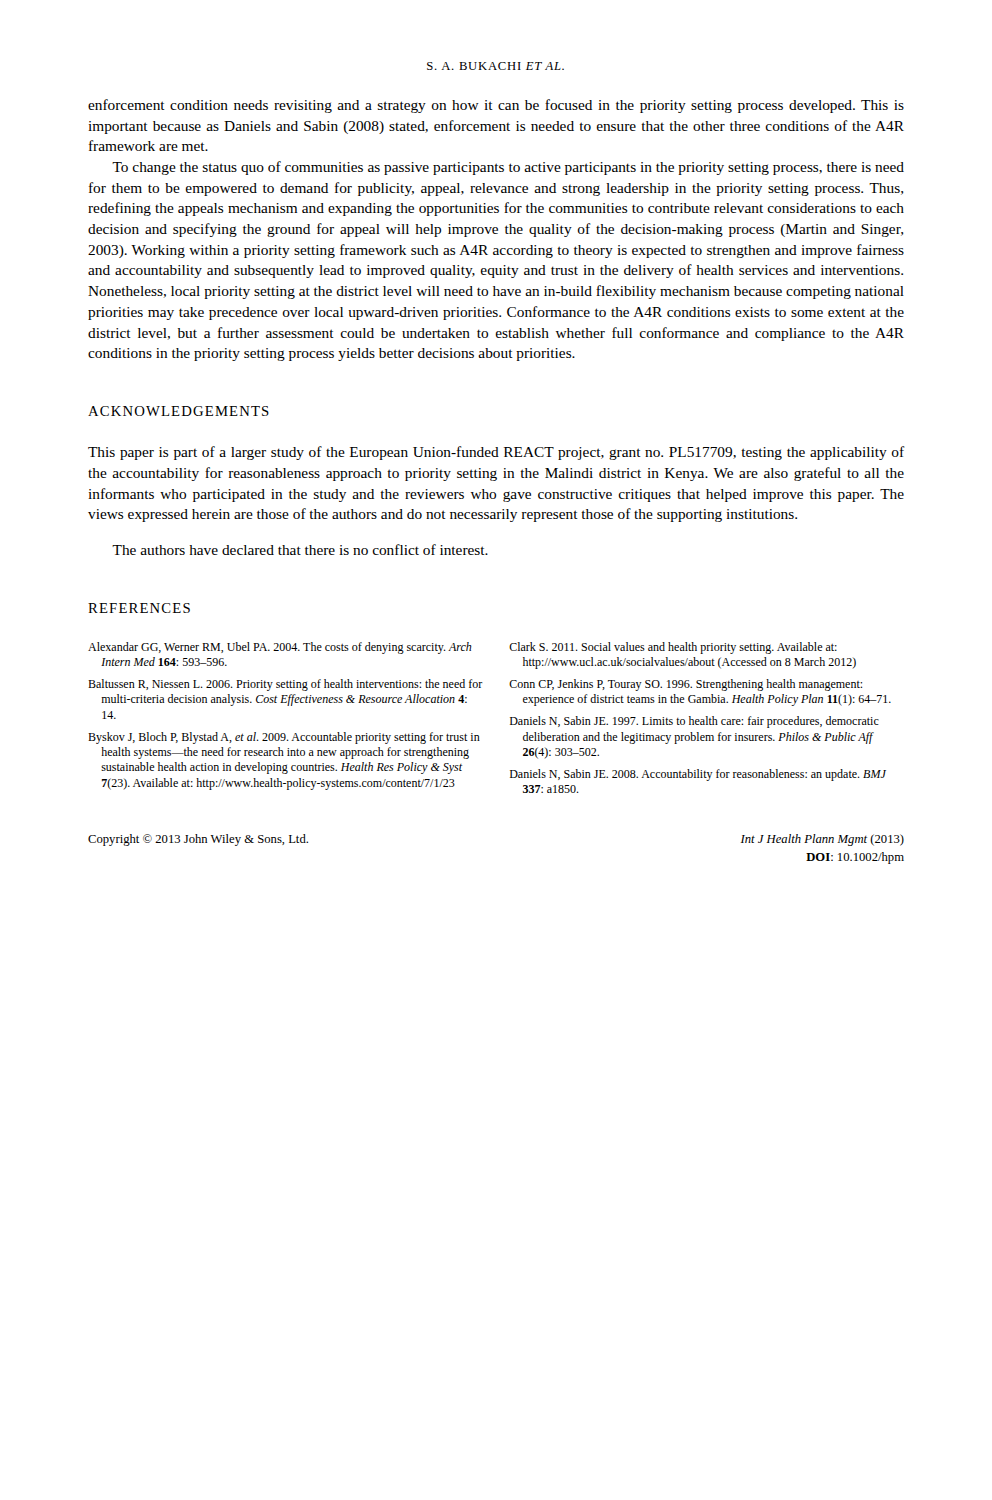S. A. BUKACHI ET AL.
enforcement condition needs revisiting and a strategy on how it can be focused in the priority setting process developed. This is important because as Daniels and Sabin (2008) stated, enforcement is needed to ensure that the other three conditions of the A4R framework are met.
To change the status quo of communities as passive participants to active participants in the priority setting process, there is need for them to be empowered to demand for publicity, appeal, relevance and strong leadership in the priority setting process. Thus, redefining the appeals mechanism and expanding the opportunities for the communities to contribute relevant considerations to each decision and specifying the ground for appeal will help improve the quality of the decision-making process (Martin and Singer, 2003). Working within a priority setting framework such as A4R according to theory is expected to strengthen and improve fairness and accountability and subsequently lead to improved quality, equity and trust in the delivery of health services and interventions. Nonetheless, local priority setting at the district level will need to have an in-build flexibility mechanism because competing national priorities may take precedence over local upward-driven priorities. Conformance to the A4R conditions exists to some extent at the district level, but a further assessment could be undertaken to establish whether full conformance and compliance to the A4R conditions in the priority setting process yields better decisions about priorities.
ACKNOWLEDGEMENTS
This paper is part of a larger study of the European Union-funded REACT project, grant no. PL517709, testing the applicability of the accountability for reasonableness approach to priority setting in the Malindi district in Kenya. We are also grateful to all the informants who participated in the study and the reviewers who gave constructive critiques that helped improve this paper. The views expressed herein are those of the authors and do not necessarily represent those of the supporting institutions.
The authors have declared that there is no conflict of interest.
REFERENCES
Alexandar GG, Werner RM, Ubel PA. 2004. The costs of denying scarcity. Arch Intern Med 164: 593–596.
Baltussen R, Niessen L. 2006. Priority setting of health interventions: the need for multi-criteria decision analysis. Cost Effectiveness & Resource Allocation 4: 14.
Byskov J, Bloch P, Blystad A, et al. 2009. Accountable priority setting for trust in health systems—the need for research into a new approach for strengthening sustainable health action in developing countries. Health Res Policy & Syst 7(23). Available at: http://www.health-policy-systems.com/content/7/1/23
Clark S. 2011. Social values and health priority setting. Available at: http://www.ucl.ac.uk/socialvalues/about (Accessed on 8 March 2012)
Conn CP, Jenkins P, Touray SO. 1996. Strengthening health management: experience of district teams in the Gambia. Health Policy Plan 11(1): 64–71.
Daniels N, Sabin JE. 1997. Limits to health care: fair procedures, democratic deliberation and the legitimacy problem for insurers. Philos & Public Aff 26(4): 303–502.
Daniels N, Sabin JE. 2008. Accountability for reasonableness: an update. BMJ 337: a1850.
Copyright © 2013 John Wiley & Sons, Ltd.
Int J Health Plann Mgmt (2013)
DOI: 10.1002/hpm